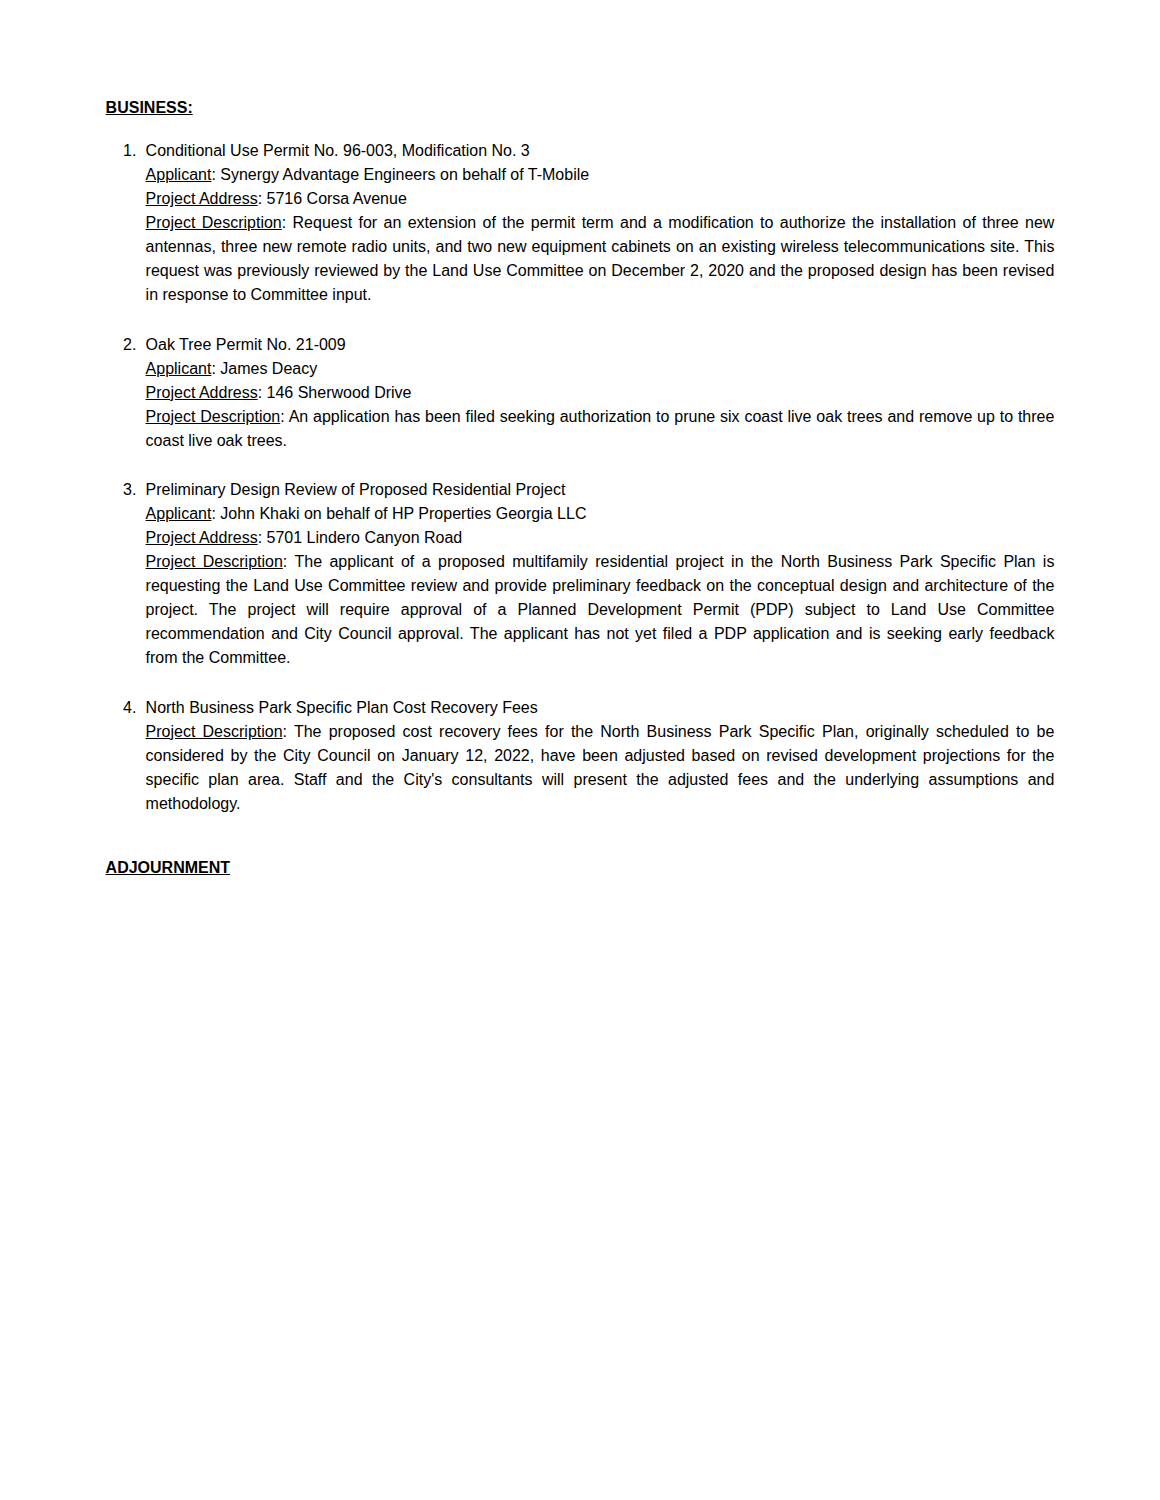BUSINESS:
Conditional Use Permit No. 96-003, Modification No. 3 Applicant: Synergy Advantage Engineers on behalf of T-Mobile
Project Address: 5716 Corsa Avenue
Project Description: Request for an extension of the permit term and a modification to authorize the installation of three new antennas, three new remote radio units, and two new equipment cabinets on an existing wireless telecommunications site. This request was previously reviewed by the Land Use Committee on December 2, 2020 and the proposed design has been revised in response to Committee input.
Oak Tree Permit No. 21-009 Applicant: James Deacy
Project Address: 146 Sherwood Drive
Project Description: An application has been filed seeking authorization to prune six coast live oak trees and remove up to three coast live oak trees.
Preliminary Design Review of Proposed Residential Project Applicant: John Khaki on behalf of HP Properties Georgia LLC
Project Address: 5701 Lindero Canyon Road
Project Description: The applicant of a proposed multifamily residential project in the North Business Park Specific Plan is requesting the Land Use Committee review and provide preliminary feedback on the conceptual design and architecture of the project. The project will require approval of a Planned Development Permit (PDP) subject to Land Use Committee recommendation and City Council approval. The applicant has not yet filed a PDP application and is seeking early feedback from the Committee.
North Business Park Specific Plan Cost Recovery Fees Project Description: The proposed cost recovery fees for the North Business Park Specific Plan, originally scheduled to be considered by the City Council on January 12, 2022, have been adjusted based on revised development projections for the specific plan area. Staff and the City's consultants will present the adjusted fees and the underlying assumptions and methodology.
ADJOURNMENT